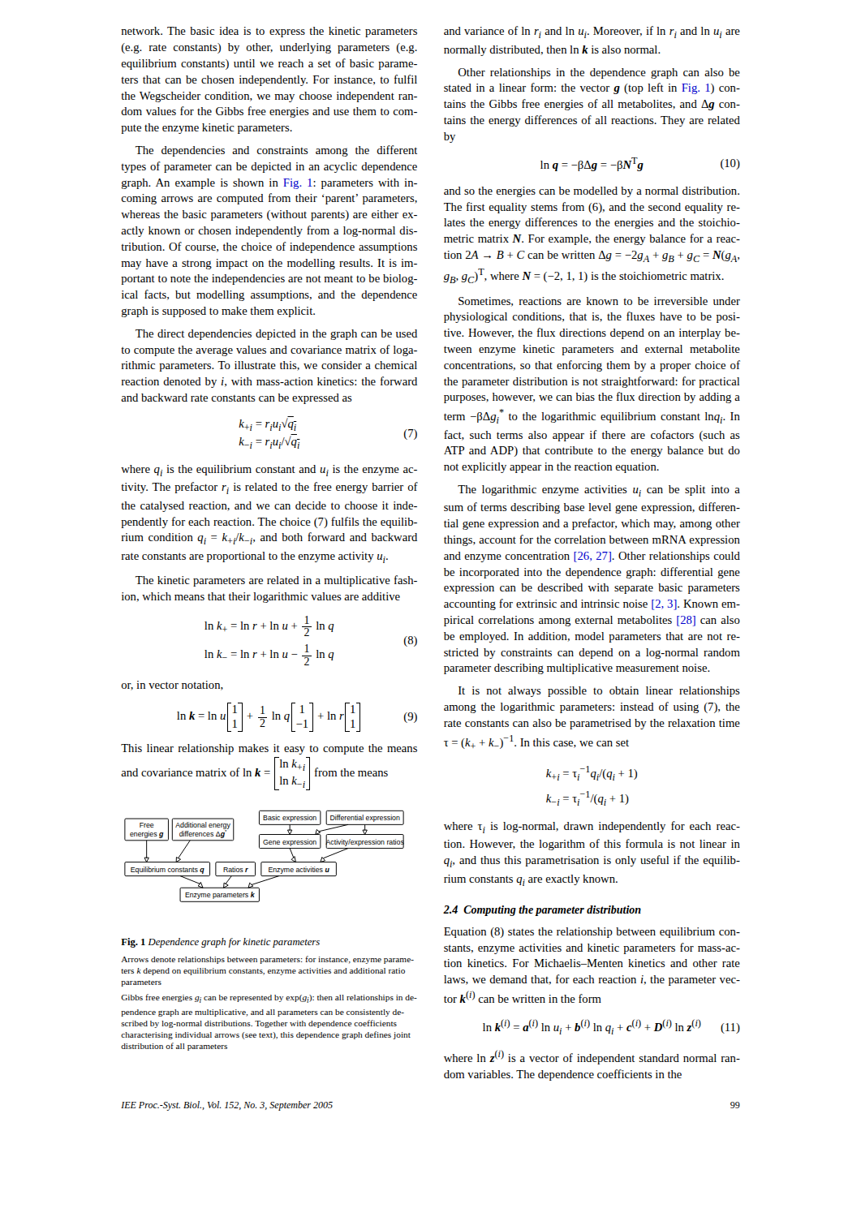network. The basic idea is to express the kinetic parameters (e.g. rate constants) by other, underlying parameters (e.g. equilibrium constants) until we reach a set of basic parameters that can be chosen independently. For instance, to fulfil the Wegscheider condition, we may choose independent random values for the Gibbs free energies and use them to compute the enzyme kinetic parameters.
The dependencies and constraints among the different types of parameter can be depicted in an acyclic dependence graph. An example is shown in Fig. 1: parameters with incoming arrows are computed from their ‘parent’ parameters, whereas the basic parameters (without parents) are either exactly known or chosen independently from a log-normal distribution. Of course, the choice of independence assumptions may have a strong impact on the modelling results. It is important to note the independencies are not meant to be biological facts, but modelling assumptions, and the dependence graph is supposed to make them explicit.
The direct dependencies depicted in the graph can be used to compute the average values and covariance matrix of logarithmic parameters. To illustrate this, we consider a chemical reaction denoted by i, with mass-action kinetics: the forward and backward rate constants can be expressed as
k+i = riui√qi k−i = riui/√qi (7)
where qi is the equilibrium constant and ui is the enzyme activity. The prefactor ri is related to the free energy barrier of the catalysed reaction, and we can decide to choose it independently for each reaction. The choice (7) fulfils the equilibrium condition qi = k+i/k−i, and both forward and backward rate constants are proportional to the enzyme activity ui.
The kinetic parameters are related in a multiplicative fashion, which means that their logarithmic values are additive
ln k+ = ln r + ln u + 12 ln q ln k− = ln r + ln u − 12 ln q (8)
or, in vector notation,
ln k = ln u 11 + 12 ln q 1−1 + ln r 11 (9)
This linear relationship makes it easy to compute the means and covariance matrix of ln k = ln k+i ln k−i from the means
Free energies g Additional energy differences Δg* Basic expression Differential expression Gene expression Activity/expression ratios Equilibrium constants q Ratios r Enzyme activities u Enzyme parameters k
Fig. 1 Dependence graph for kinetic parameters
Arrows denote relationships between parameters: for instance, enzyme parameters k depend on equilibrium constants, enzyme activities and additional ratio parameters
Gibbs free energies gi can be represented by exp(gi): then all relationships in dependence graph are multiplicative, and all parameters can be consistently described by log-normal distributions. Together with dependence coefficients characterising individual arrows (see text), this dependence graph defines joint distribution of all parameters
and variance of ln ri and ln ui. Moreover, if ln ri and ln ui are normally distributed, then ln k is also normal.
Other relationships in the dependence graph can also be stated in a linear form: the vector g (top left in Fig. 1) contains the Gibbs free energies of all metabolites, and Δg contains the energy differences of all reactions. They are related by
ln q = −βΔg = −βNTg (10)
and so the energies can be modelled by a normal distribution. The first equality stems from (6), and the second equality relates the energy differences to the energies and the stoichiometric matrix N. For example, the energy balance for a reaction 2A → B + C can be written Δg = −2gA + gB + gC = N(gA, gB, gC)T, where N = (−2, 1, 1) is the stoichiometric matrix.
Sometimes, reactions are known to be irreversible under physiological conditions, that is, the fluxes have to be positive. However, the flux directions depend on an interplay between enzyme kinetic parameters and external metabolite concentrations, so that enforcing them by a proper choice of the parameter distribution is not straightforward: for practical purposes, however, we can bias the flux direction by adding a term −βΔgi* to the logarithmic equilibrium constant lnqi. In fact, such terms also appear if there are cofactors (such as ATP and ADP) that contribute to the energy balance but do not explicitly appear in the reaction equation.
The logarithmic enzyme activities ui can be split into a sum of terms describing base level gene expression, differential gene expression and a prefactor, which may, among other things, account for the correlation between mRNA expression and enzyme concentration [26, 27]. Other relationships could be incorporated into the dependence graph: differential gene expression can be described with separate basic parameters accounting for extrinsic and intrinsic noise [2, 3]. Known empirical correlations among external metabolites [28] can also be employed. In addition, model parameters that are not restricted by constraints can depend on a log-normal random parameter describing multiplicative measurement noise.
It is not always possible to obtain linear relationships among the logarithmic parameters: instead of using (7), the rate constants can also be parametrised by the relaxation time τ = (k+ + k−)−1. In this case, we can set
k+i = τi−1qi/(qi + 1) k−i = τi−1/(qi + 1)
where τi is log-normal, drawn independently for each reaction. However, the logarithm of this formula is not linear in qi, and thus this parametrisation is only useful if the equilibrium constants qi are exactly known.
2.4 Computing the parameter distribution
Equation (8) states the relationship between equilibrium constants, enzyme activities and kinetic parameters for mass-action kinetics. For Michaelis–Menten kinetics and other rate laws, we demand that, for each reaction i, the parameter vector k(i) can be written in the form
ln k(i) = a(i) ln ui + b(i) ln qi + c(i) + D(i) ln z(i) (11)
where ln z(i) is a vector of independent standard normal random variables. The dependence coefficients in the
IEE Proc.-Syst. Biol., Vol. 152, No. 3, September 2005
99